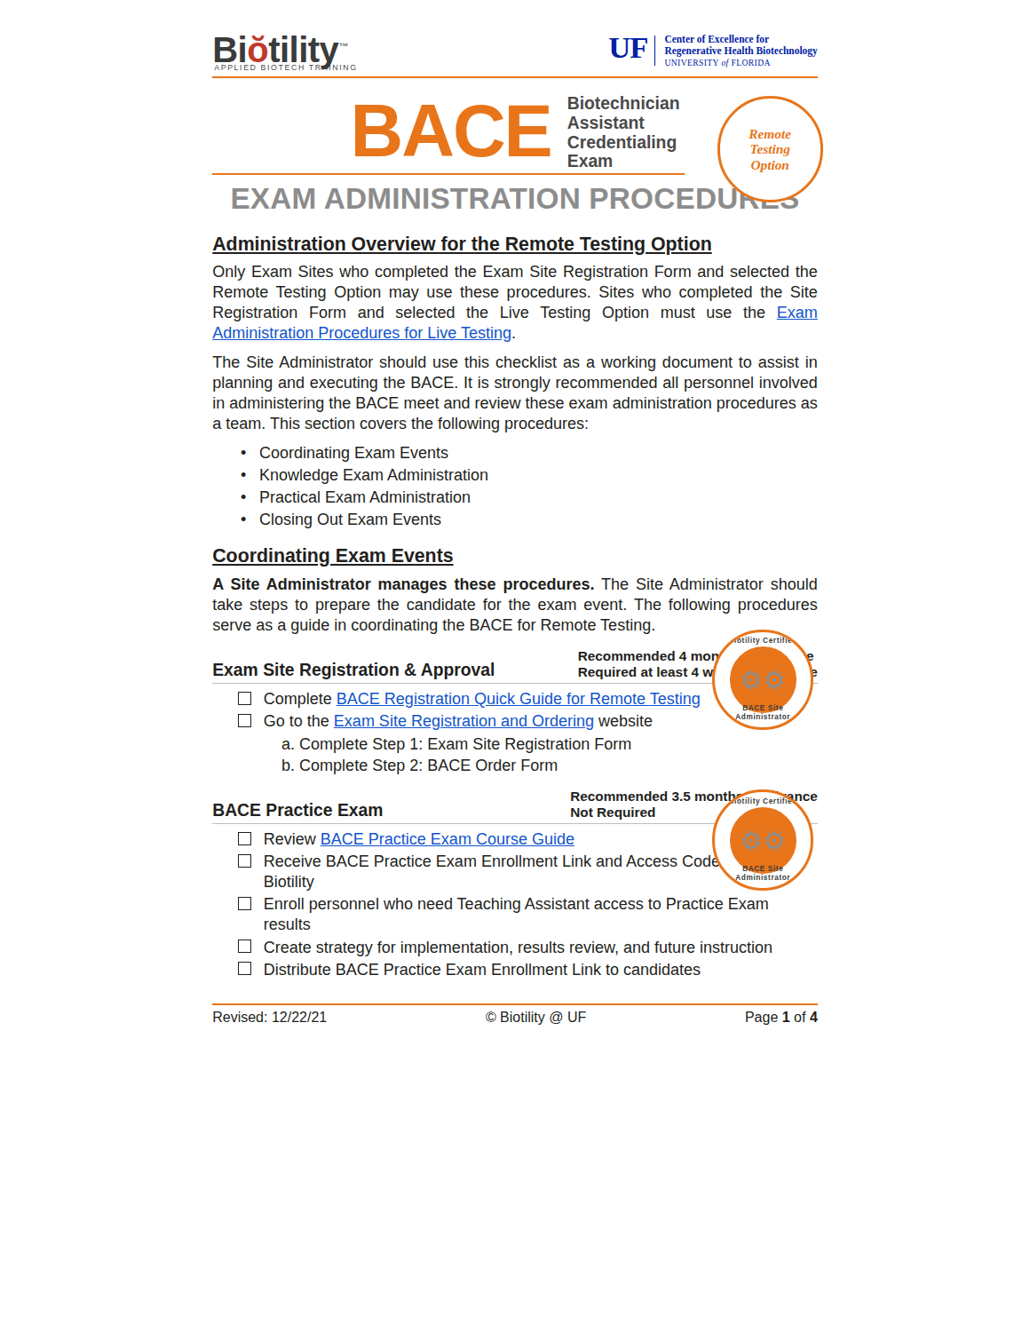Biŏtility™
Applied Biotech Training
UF
Center of Excellence for
Regenerative Health Biotechnology
University of Florida
BACE
Biotechnician
Assistant
Credentialing
Exam
Remote
Testing
Option
EXAM ADMINISTRATION PROCEDURES
Administration Overview for the Remote Testing Option
Only Exam Sites who completed the Exam Site Registration Form and selected the Remote Testing Option may use these procedures. Sites who completed the Site Registration Form and selected the Live Testing Option must use the Exam Administration Procedures for Live Testing.
The Site Administrator should use this checklist as a working document to assist in planning and executing the BACE. It is strongly recommended all personnel involved in administering the BACE meet and review these exam administration procedures as a team. This section covers the following procedures:
Coordinating Exam Events
Knowledge Exam Administration
Practical Exam Administration
Closing Out Exam Events
Coordinating Exam Events
A Site Administrator manages these procedures. The Site Administrator should take steps to prepare the candidate for the exam event. The following procedures serve as a guide in coordinating the BACE for Remote Testing.
Exam Site Registration & Approval
Recommended 4 months in advance
Required at least 4 weeks in advance
Complete BACE Registration Quick Guide for Remote Testing
Go to the Exam Site Registration and Ordering website
Complete Step 1: Exam Site Registration Form
Complete Step 2: BACE Order Form
Biotility Certified
⚙⚙
BACE Site Administrator
BACE Practice Exam
Recommended 3.5 months in advance
Not Required
Review BACE Practice Exam Course Guide
Receive BACE Practice Exam Enrollment Link and Access Codes from Biotility
Enroll personnel who need Teaching Assistant access to Practice Exam results
Create strategy for implementation, results review, and future instruction
Distribute BACE Practice Exam Enrollment Link to candidates
Biotility Certified
⚙⚙
BACE Site Administrator
Revised: 12/22/21
© Biotility @ UF
Page 1 of 4